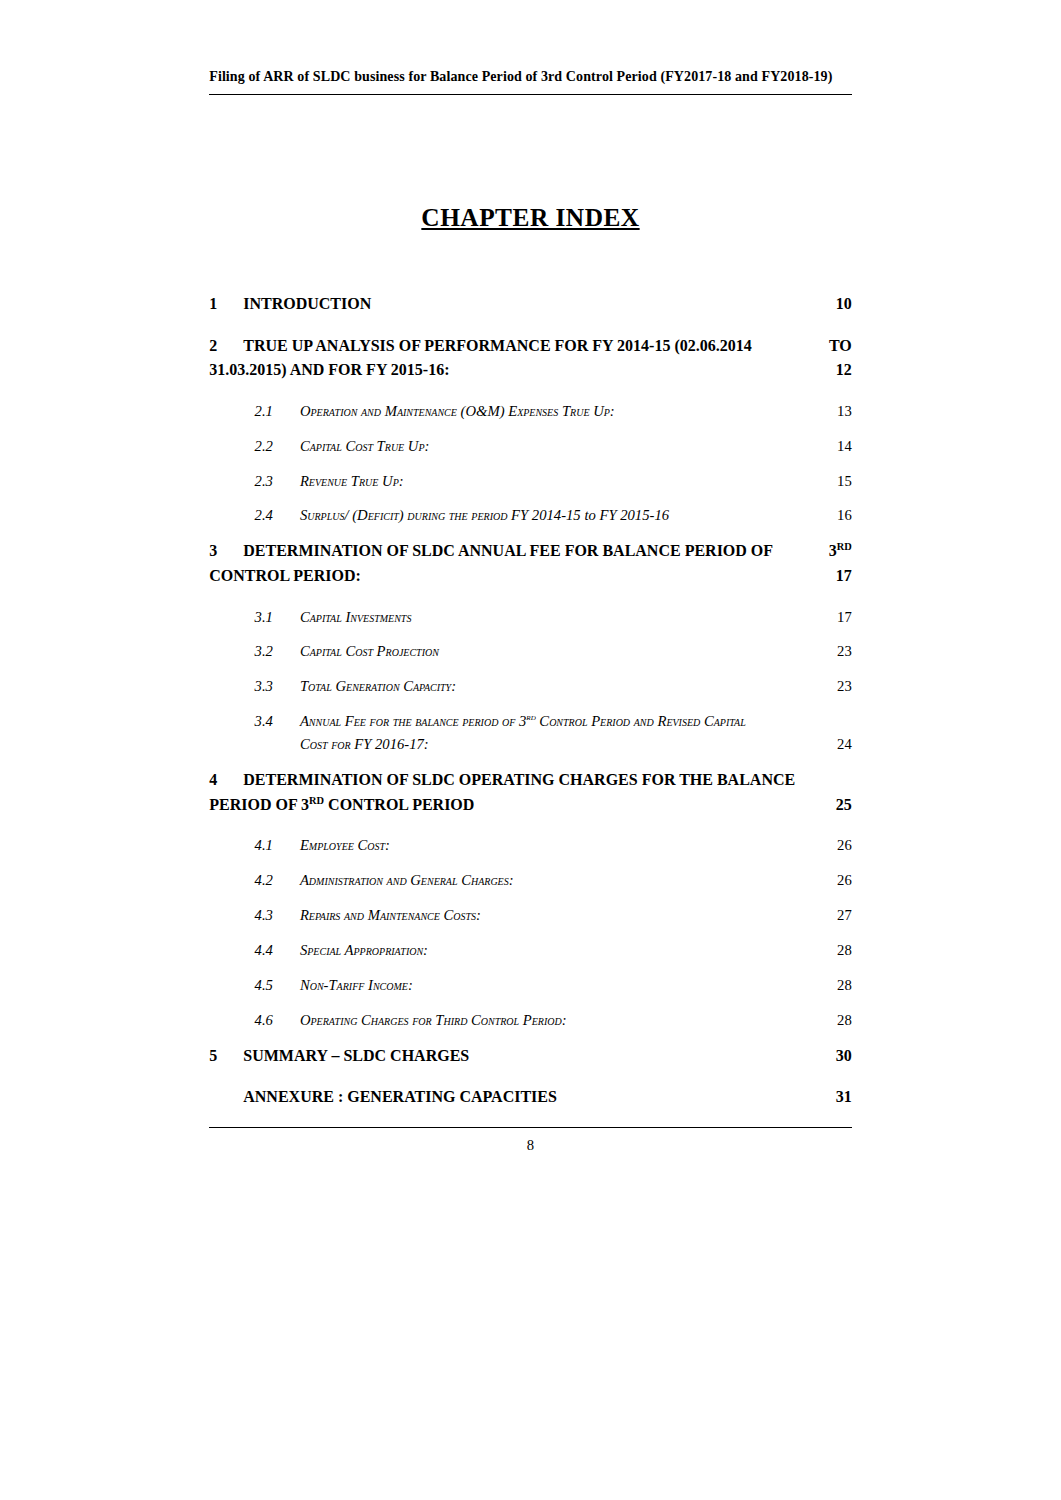Filing of ARR of SLDC business for Balance Period of 3rd Control Period (FY2017-18 and FY2018-19)
CHAPTER INDEX
1 Introduction 10
2 True up analysis of performance for FY 2014-15 (02.06.2014 TO
31.03.2015) and for FY 2015-16: 12
2.1 Operation and Maintenance (O&M) Expenses True Up: 13
2.2 Capital Cost True Up: 14
2.3 Revenue True Up: 15
2.4 Surplus/ (Deficit) during the period FY 2014-15 to FY 2015-16 16
3 Determination of SLDC Annual Fee for Balance Period of 3RD
Control Period: 17
3.1 Capital Investments 17
3.2 Capital Cost Projection 23
3.3 Total Generation Capacity: 23
3.4 Annual Fee for the balance period of 3rd Control Period and Revised Capital
Cost for FY 2016-17: 24
4 Determination of SLDC Operating Charges for the Balance
Period of 3RD Control Period 25
4.1 Employee Cost: 26
4.2 Administration and General Charges: 26
4.3 Repairs and Maintenance Costs: 27
4.4 Special Appropriation: 28
4.5 Non-Tariff Income: 28
4.6 Operating Charges for Third Control Period: 28
5 Summary – SLDC Charges 30
Annexure : Generating Capacities 31
8